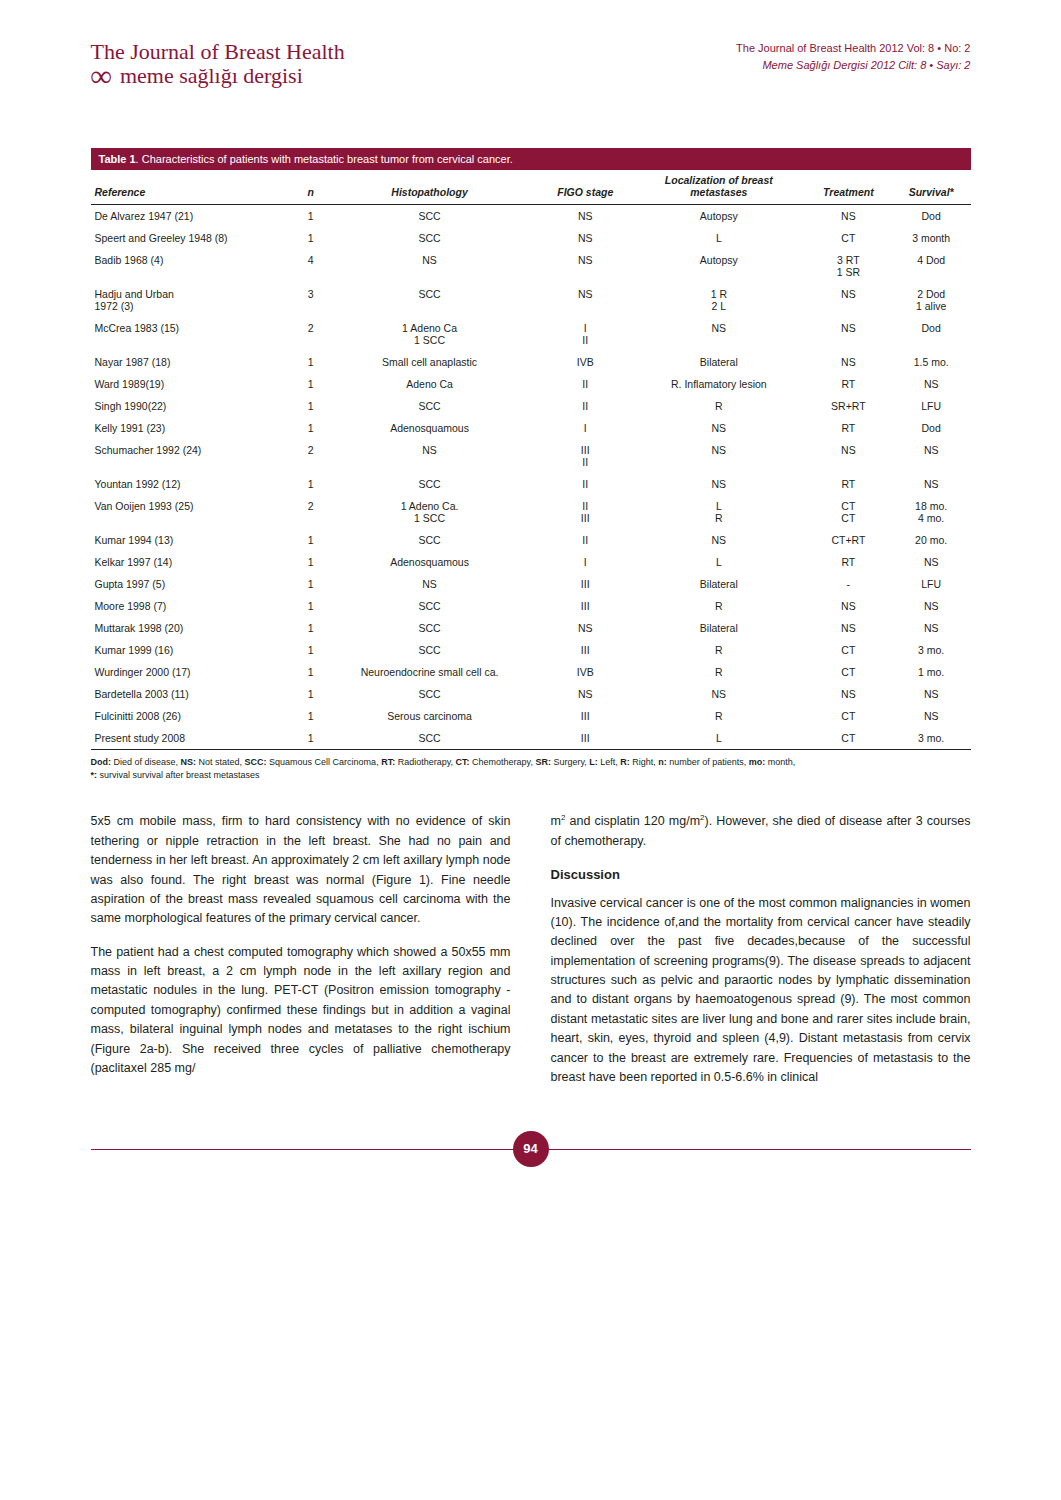The Journal of Breast Health
∞ meme sağlığı dergisi
The Journal of Breast Health 2012 Vol: 8 • No: 2
Meme Sağlığı Dergisi 2012 Cilt: 8 • Sayı: 2
Table 1 . Characteristics of patients with metastatic breast tumor from cervical cancer.
| | | | | Localization of breast | | |
| --- | --- | --- | --- | --- | --- | --- |
| Reference | n | Histopathology | FIGO stage | metastases | Treatment | Survival* |
| De Alvarez 1947 (21) | 1 | SCC | NS | Autopsy | NS | Dod |
| Speert and Greeley 1948 (8) | 1 | SCC | NS | L | CT | 3 month |
| Badib 1968 (4) | 4 | NS | NS | Autopsy | 3 RT 1 SR | 4 Dod |
| Hadju and Urban 1972 (3) | 3 | SCC | NS | 1 R 2 L | NS | 2 Dod 1 alive |
| McCrea 1983 (15) | 2 | 1 Adeno Ca 1 SCC | I II | NS | NS | Dod |
| Nayar 1987 (18) | 1 | Small cell anaplastic | IVB | Bilateral | NS | 1.5 mo. |
| Ward 1989(19) | 1 | Adeno Ca | II | R. Inflamatory lesion | RT | NS |
| Singh 1990(22) | 1 | SCC | II | R | SR+RT | LFU |
| Kelly 1991 (23) | 1 | Adenosquamous | I | NS | RT | Dod |
| Schumacher 1992 (24) | 2 | NS | III II | NS | NS | NS |
| Yountan 1992 (12) | 1 | SCC | II | NS | RT | NS |
| Van Ooijen 1993 (25) | 2 | 1 Adeno Ca. 1 SCC | II III | L R | CT CT | 18 mo. 4 mo. |
| Kumar 1994 (13) | 1 | SCC | II | NS | CT+RT | 20 mo. |
| Kelkar 1997 (14) | 1 | Adenosquamous | I | L | RT | NS |
| Gupta 1997 (5) | 1 | NS | III | Bilateral | - | LFU |
| Moore 1998 (7) | 1 | SCC | III | R | NS | NS |
| Muttarak 1998 (20) | 1 | SCC | NS | Bilateral | NS | NS |
| Kumar 1999 (16) | 1 | SCC | III | R | CT | 3 mo. |
| Wurdinger 2000 (17) | 1 | Neuroendocrine small cell ca. | IVB | R | CT | 1 mo. |
| Bardetella 2003 (11) | 1 | SCC | NS | NS | NS | NS |
| Fulcinitti 2008 (26) | 1 | Serous carcinoma | III | R | CT | NS |
| Present study 2008 | 1 | SCC | III | L | CT | 3 mo. |
Dod: Died of disease, NS: Not stated, SCC: Squamous Cell Carcinoma, RT: Radiotherapy, CT: Chemotherapy, SR: Surgery, L: Left, R: Right, n: number of patients, mo: month,
*: survival survival after breast metastases
5x5 cm mobile mass, firm to hard consistency with no evidence of skin tethering or nipple retraction in the left breast. She had no pain and tenderness in her left breast. An approximately 2 cm left axillary lymph node was also found. The right breast was normal (Figure 1). Fine needle aspiration of the breast mass revealed squamous cell carcinoma with the same morphological features of the primary cervical cancer.
The patient had a chest computed tomography which showed a 50x55 mm mass in left breast, a 2 cm lymph node in the left axillary region and metastatic nodules in the lung. PET-CT (Positron emission tomography - computed tomography) confirmed these findings but in addition a vaginal mass, bilateral inguinal lymph nodes and metatases to the right ischium (Figure 2a-b). She received three cycles of palliative chemotherapy (paclitaxel 285 mg/
m2 and cisplatin 120 mg/m2). However, she died of disease after 3 courses of chemotherapy.
Discussion
Invasive cervical cancer is one of the most common malignancies in women (10). The incidence of,and the mortality from cervical cancer have steadily declined over the past five decades,because of the successful implementation of screening programs(9). The disease spreads to adjacent structures such as pelvic and paraortic nodes by lymphatic dissemination and to distant organs by haemoatogenous spread (9). The most common distant metastatic sites are liver lung and bone and rarer sites include brain, heart, skin, eyes, thyroid and spleen (4,9). Distant metastasis from cervix cancer to the breast are extremely rare. Frequencies of metastasis to the breast have been reported in 0.5-6.6% in clinical
94